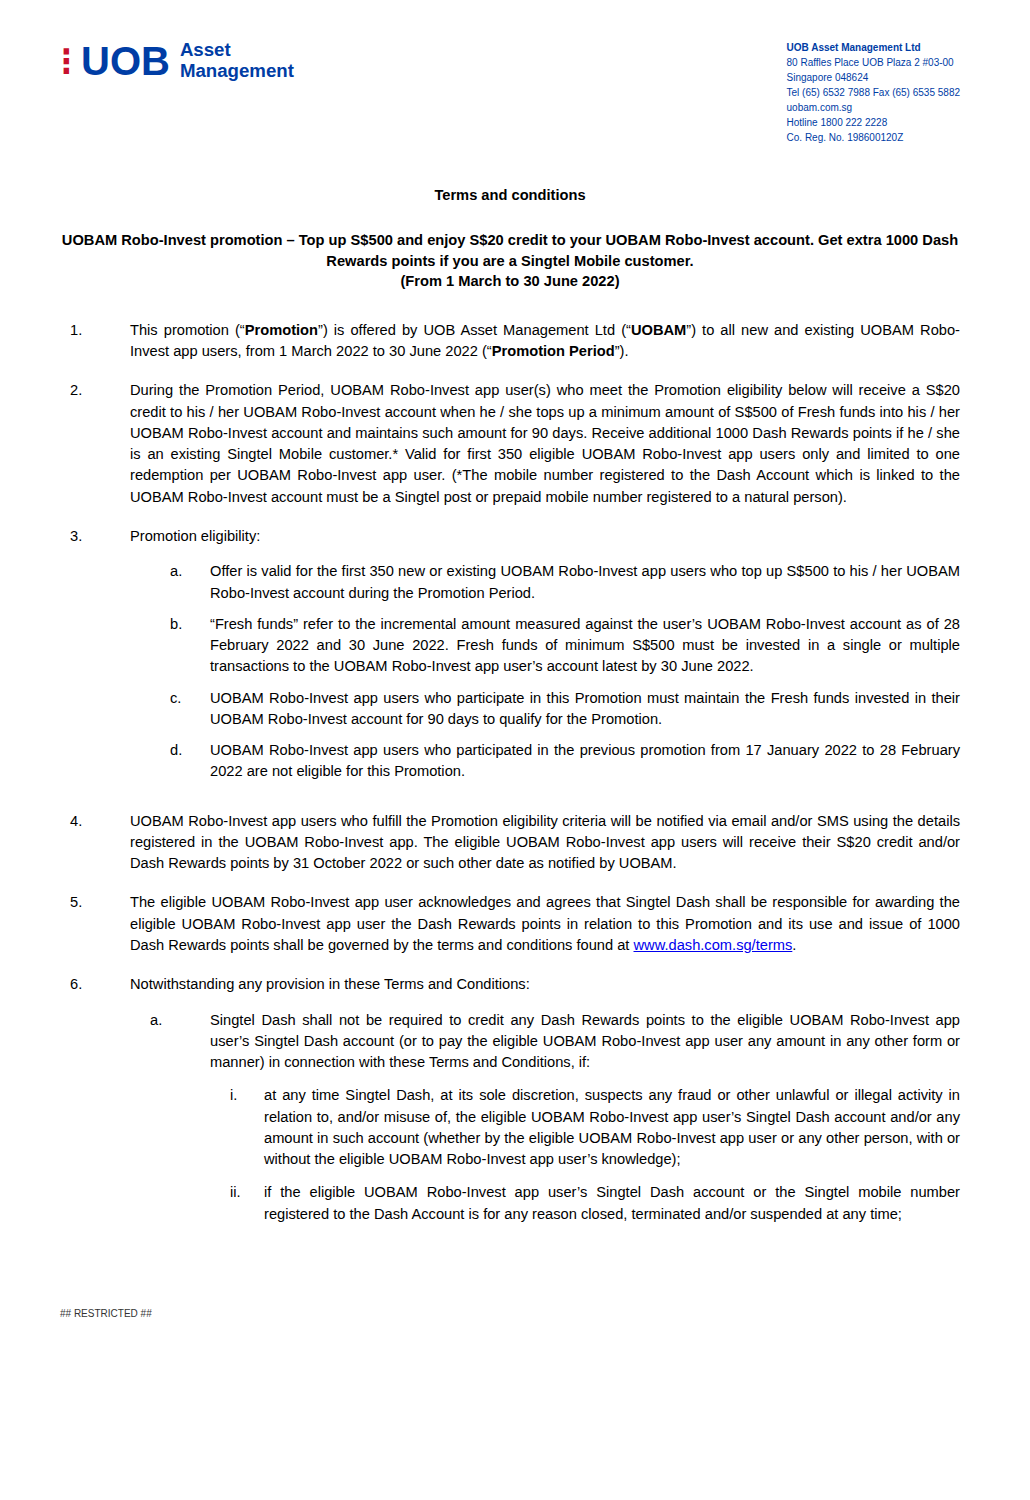⁝ UOB Asset
Management
UOB Asset Management Ltd
80 Raffles Place UOB Plaza 2 #03-00
Singapore 048624
Tel (65) 6532 7988 Fax (65) 6535 5882
uobam.com.sg
Hotline 1800 222 2228
Co. Reg. No. 198600120Z
Terms and conditions
UOBAM Robo-Invest promotion – Top up S$500 and enjoy S$20 credit to your UOBAM Robo-Invest account. Get extra 1000 Dash Rewards points if you are a Singtel Mobile customer.
(From 1 March to 30 June 2022)
This promotion (“Promotion”) is offered by UOB Asset Management Ltd (“UOBAM”) to all new and existing UOBAM Robo-Invest app users, from 1 March 2022 to 30 June 2022 (“Promotion Period”).
During the Promotion Period, UOBAM Robo-Invest app user(s) who meet the Promotion eligibility below will receive a S$20 credit to his / her UOBAM Robo-Invest account when he / she tops up a minimum amount of S$500 of Fresh funds into his / her UOBAM Robo-Invest account and maintains such amount for 90 days. Receive additional 1000 Dash Rewards points if he / she is an existing Singtel Mobile customer.* Valid for first 350 eligible UOBAM Robo-Invest app users only and limited to one redemption per UOBAM Robo-Invest app user. (*The mobile number registered to the Dash Account which is linked to the UOBAM Robo-Invest account must be a Singtel post or prepaid mobile number registered to a natural person).
Promotion eligibility:
Offer is valid for the first 350 new or existing UOBAM Robo-Invest app users who top up S$500 to his / her UOBAM Robo-Invest account during the Promotion Period.
“Fresh funds” refer to the incremental amount measured against the user’s UOBAM Robo-Invest account as of 28 February 2022 and 30 June 2022. Fresh funds of minimum S$500 must be invested in a single or multiple transactions to the UOBAM Robo-Invest app user’s account latest by 30 June 2022.
UOBAM Robo-Invest app users who participate in this Promotion must maintain the Fresh funds invested in their UOBAM Robo-Invest account for 90 days to qualify for the Promotion.
UOBAM Robo-Invest app users who participated in the previous promotion from 17 January 2022 to 28 February 2022 are not eligible for this Promotion.
UOBAM Robo-Invest app users who fulfill the Promotion eligibility criteria will be notified via email and/or SMS using the details registered in the UOBAM Robo-Invest app. The eligible UOBAM Robo-Invest app users will receive their S$20 credit and/or Dash Rewards points by 31 October 2022 or such other date as notified by UOBAM.
The eligible UOBAM Robo-Invest app user acknowledges and agrees that Singtel Dash shall be responsible for awarding the eligible UOBAM Robo-Invest app user the Dash Rewards points in relation to this Promotion and its use and issue of 1000 Dash Rewards points shall be governed by the terms and conditions found at www.dash.com.sg/terms.
Notwithstanding any provision in these Terms and Conditions:
a.
Singtel Dash shall not be required to credit any Dash Rewards points to the eligible UOBAM Robo-Invest app user’s Singtel Dash account (or to pay the eligible UOBAM Robo-Invest app user any amount in any other form or manner) in connection with these Terms and Conditions, if:
at any time Singtel Dash, at its sole discretion, suspects any fraud or other unlawful or illegal activity in relation to, and/or misuse of, the eligible UOBAM Robo-Invest app user’s Singtel Dash account and/or any amount in such account (whether by the eligible UOBAM Robo-Invest app user or any other person, with or without the eligible UOBAM Robo-Invest app user’s knowledge);
if the eligible UOBAM Robo-Invest app user’s Singtel Dash account or the Singtel mobile number registered to the Dash Account is for any reason closed, terminated and/or suspended at any time;
## RESTRICTED ##